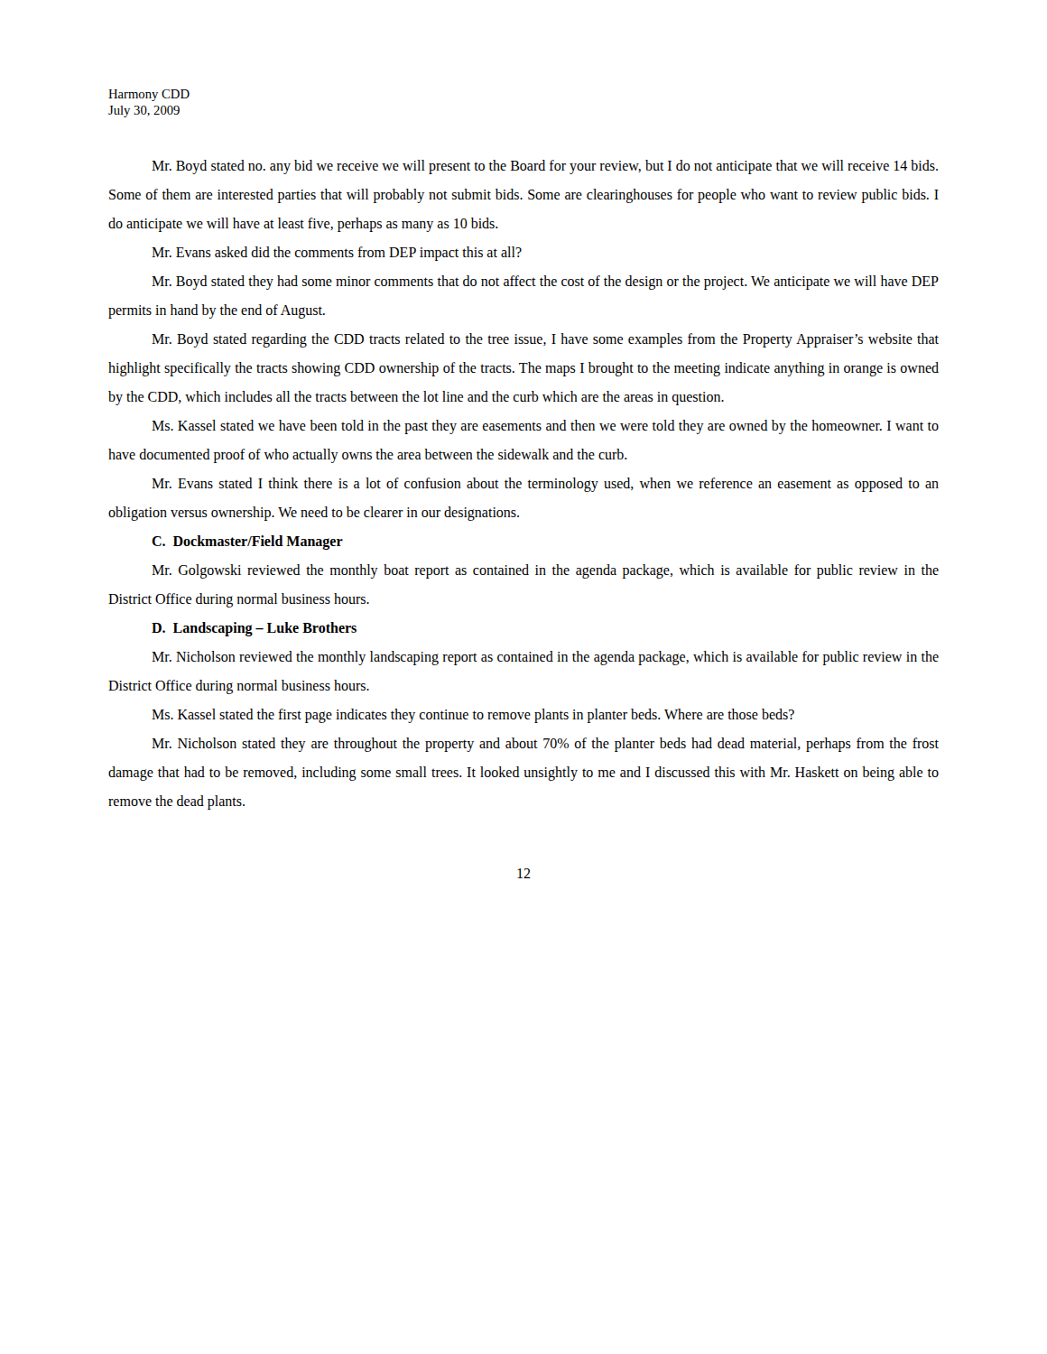Harmony CDD
July 30, 2009
Mr. Boyd stated no. any bid we receive we will present to the Board for your review, but I do not anticipate that we will receive 14 bids. Some of them are interested parties that will probably not submit bids. Some are clearinghouses for people who want to review public bids. I do anticipate we will have at least five, perhaps as many as 10 bids.
Mr. Evans asked did the comments from DEP impact this at all?
Mr. Boyd stated they had some minor comments that do not affect the cost of the design or the project. We anticipate we will have DEP permits in hand by the end of August.
Mr. Boyd stated regarding the CDD tracts related to the tree issue, I have some examples from the Property Appraiser’s website that highlight specifically the tracts showing CDD ownership of the tracts. The maps I brought to the meeting indicate anything in orange is owned by the CDD, which includes all the tracts between the lot line and the curb which are the areas in question.
Ms. Kassel stated we have been told in the past they are easements and then we were told they are owned by the homeowner. I want to have documented proof of who actually owns the area between the sidewalk and the curb.
Mr. Evans stated I think there is a lot of confusion about the terminology used, when we reference an easement as opposed to an obligation versus ownership. We need to be clearer in our designations.
C. Dockmaster/Field Manager
Mr. Golgowski reviewed the monthly boat report as contained in the agenda package, which is available for public review in the District Office during normal business hours.
D. Landscaping – Luke Brothers
Mr. Nicholson reviewed the monthly landscaping report as contained in the agenda package, which is available for public review in the District Office during normal business hours.
Ms. Kassel stated the first page indicates they continue to remove plants in planter beds. Where are those beds?
Mr. Nicholson stated they are throughout the property and about 70% of the planter beds had dead material, perhaps from the frost damage that had to be removed, including some small trees. It looked unsightly to me and I discussed this with Mr. Haskett on being able to remove the dead plants.
12